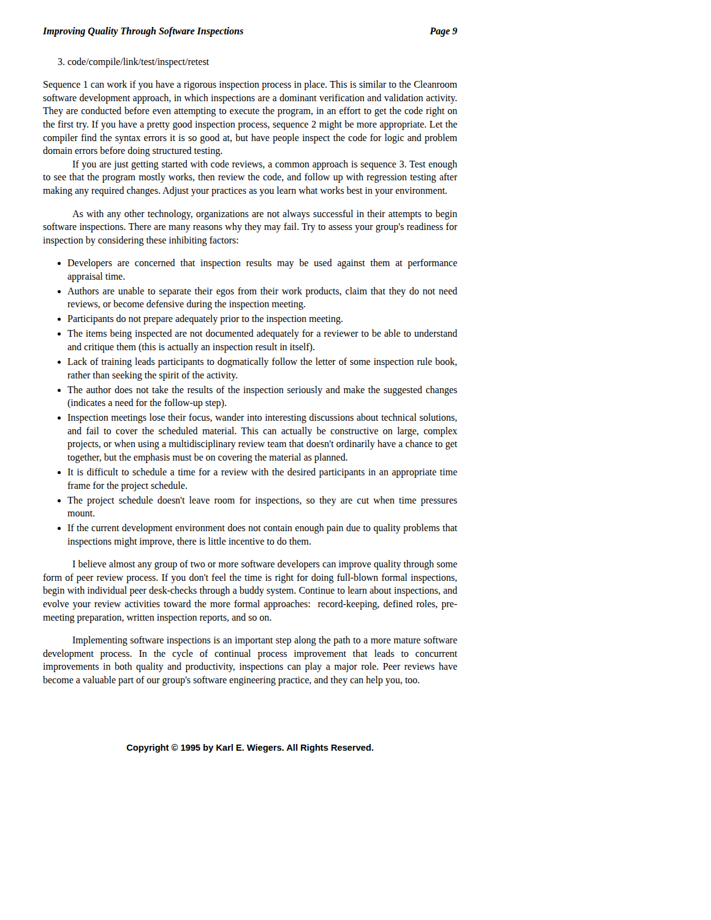Improving Quality Through Software Inspections Page 9
code/compile/link/test/inspect/retest
Sequence 1 can work if you have a rigorous inspection process in place. This is similar to the Cleanroom software development approach, in which inspections are a dominant verification and validation activity. They are conducted before even attempting to execute the program, in an effort to get the code right on the first try. If you have a pretty good inspection process, sequence 2 might be more appropriate. Let the compiler find the syntax errors it is so good at, but have people inspect the code for logic and problem domain errors before doing structured testing.
If you are just getting started with code reviews, a common approach is sequence 3. Test enough to see that the program mostly works, then review the code, and follow up with regression testing after making any required changes. Adjust your practices as you learn what works best in your environment.
As with any other technology, organizations are not always successful in their attempts to begin software inspections. There are many reasons why they may fail. Try to assess your group's readiness for inspection by considering these inhibiting factors:
Developers are concerned that inspection results may be used against them at performance appraisal time.
Authors are unable to separate their egos from their work products, claim that they do not need reviews, or become defensive during the inspection meeting.
Participants do not prepare adequately prior to the inspection meeting.
The items being inspected are not documented adequately for a reviewer to be able to understand and critique them (this is actually an inspection result in itself).
Lack of training leads participants to dogmatically follow the letter of some inspection rule book, rather than seeking the spirit of the activity.
The author does not take the results of the inspection seriously and make the suggested changes (indicates a need for the follow-up step).
Inspection meetings lose their focus, wander into interesting discussions about technical solutions, and fail to cover the scheduled material. This can actually be constructive on large, complex projects, or when using a multidisciplinary review team that doesn't ordinarily have a chance to get together, but the emphasis must be on covering the material as planned.
It is difficult to schedule a time for a review with the desired participants in an appropriate time frame for the project schedule.
The project schedule doesn't leave room for inspections, so they are cut when time pressures mount.
If the current development environment does not contain enough pain due to quality problems that inspections might improve, there is little incentive to do them.
I believe almost any group of two or more software developers can improve quality through some form of peer review process. If you don't feel the time is right for doing full-blown formal inspections, begin with individual peer desk-checks through a buddy system. Continue to learn about inspections, and evolve your review activities toward the more formal approaches: record-keeping, defined roles, pre-meeting preparation, written inspection reports, and so on.
Implementing software inspections is an important step along the path to a more mature software development process. In the cycle of continual process improvement that leads to concurrent improvements in both quality and productivity, inspections can play a major role. Peer reviews have become a valuable part of our group's software engineering practice, and they can help you, too.
Copyright © 1995 by Karl E. Wiegers. All Rights Reserved.